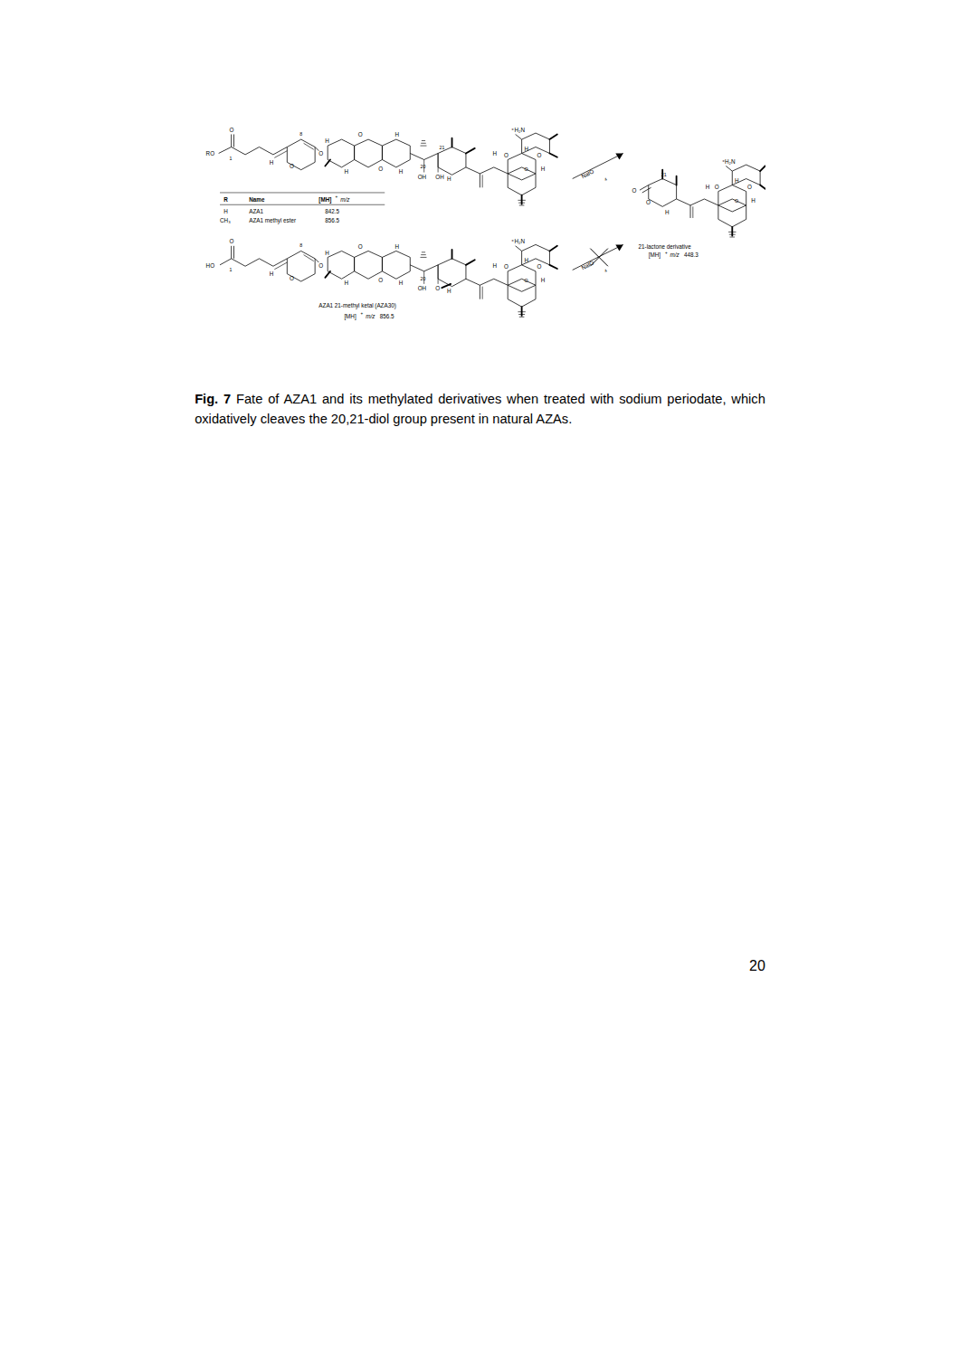RO 1 O H 8 O O H H O O H H 20 OH 21 OH H O O H O ⁺H₂N H H R Name [MH] + m/z H AZA1 842.5 CH₃ AZA1 methyl ester 856.5 NaIO 4 O 21 O H O O H O ⁺H₂N H H 21-lactone derivative [MH] + m/z 448.3 HO 1 O H 8 O O H H O O H H 20 OH O H O O H O ⁺H₂N H H AZA1 21-methyl ketal (AZA30) [MH] + m/z 856.5 NaIO 4
Fig. 7 Fate of AZA1 and its methylated derivatives when treated with sodium periodate, which oxidatively cleaves the 20,21-diol group present in natural AZAs.
20